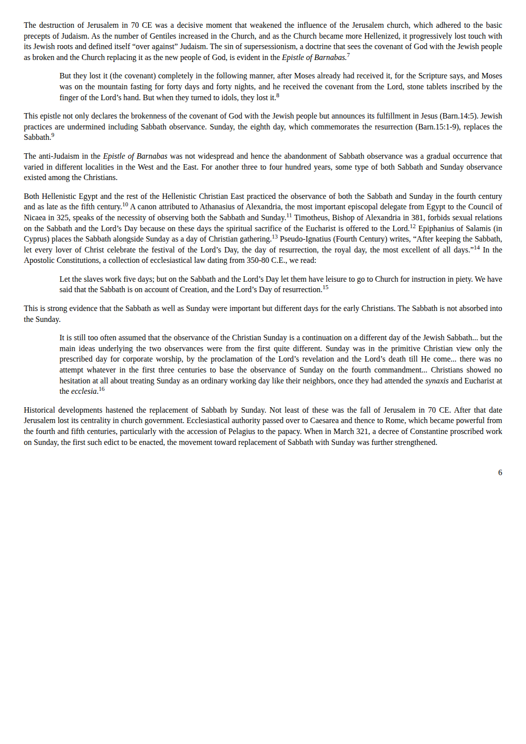The destruction of Jerusalem in 70 CE was a decisive moment that weakened the influence of the Jerusalem church, which adhered to the basic precepts of Judaism. As the number of Gentiles increased in the Church, and as the Church became more Hellenized, it progressively lost touch with its Jewish roots and defined itself “over against” Judaism. The sin of supersessionism, a doctrine that sees the covenant of God with the Jewish people as broken and the Church replacing it as the new people of God, is evident in the Epistle of Barnabas.7
But they lost it (the covenant) completely in the following manner, after Moses already had received it, for the Scripture says, and Moses was on the mountain fasting for forty days and forty nights, and he received the covenant from the Lord, stone tablets inscribed by the finger of the Lord’s hand. But when they turned to idols, they lost it.8
This epistle not only declares the brokenness of the covenant of God with the Jewish people but announces its fulfillment in Jesus (Barn.14:5). Jewish practices are undermined including Sabbath observance. Sunday, the eighth day, which commemorates the resurrection (Barn.15:1-9), replaces the Sabbath.9
The anti-Judaism in the Epistle of Barnabas was not widespread and hence the abandonment of Sabbath observance was a gradual occurrence that varied in different localities in the West and the East. For another three to four hundred years, some type of both Sabbath and Sunday observance existed among the Christians.
Both Hellenistic Egypt and the rest of the Hellenistic Christian East practiced the observance of both the Sabbath and Sunday in the fourth century and as late as the fifth century.10 A canon attributed to Athanasius of Alexandria, the most important episcopal delegate from Egypt to the Council of Nicaea in 325, speaks of the necessity of observing both the Sabbath and Sunday.11 Timotheus, Bishop of Alexandria in 381, forbids sexual relations on the Sabbath and the Lord’s Day because on these days the spiritual sacrifice of the Eucharist is offered to the Lord.12 Epiphanius of Salamis (in Cyprus) places the Sabbath alongside Sunday as a day of Christian gathering.13 Pseudo-Ignatius (Fourth Century) writes, “After keeping the Sabbath, let every lover of Christ celebrate the festival of the Lord’s Day, the day of resurrection, the royal day, the most excellent of all days.”14 In the Apostolic Constitutions, a collection of ecclesiastical law dating from 350-80 C.E., we read:
Let the slaves work five days; but on the Sabbath and the Lord’s Day let them have leisure to go to Church for instruction in piety. We have said that the Sabbath is on account of Creation, and the Lord’s Day of resurrection.15
This is strong evidence that the Sabbath as well as Sunday were important but different days for the early Christians. The Sabbath is not absorbed into the Sunday.
It is still too often assumed that the observance of the Christian Sunday is a continuation on a different day of the Jewish Sabbath... but the main ideas underlying the two observances were from the first quite different. Sunday was in the primitive Christian view only the prescribed day for corporate worship, by the proclamation of the Lord’s revelation and the Lord’s death till He come... there was no attempt whatever in the first three centuries to base the observance of Sunday on the fourth commandment... Christians showed no hesitation at all about treating Sunday as an ordinary working day like their neighbors, once they had attended the synaxis and Eucharist at the ecclesia.16
Historical developments hastened the replacement of Sabbath by Sunday. Not least of these was the fall of Jerusalem in 70 CE. After that date Jerusalem lost its centrality in church government. Ecclesiastical authority passed over to Caesarea and thence to Rome, which became powerful from the fourth and fifth centuries, particularly with the accession of Pelagius to the papacy. When in March 321, a decree of Constantine proscribed work on Sunday, the first such edict to be enacted, the movement toward replacement of Sabbath with Sunday was further strengthened.
6